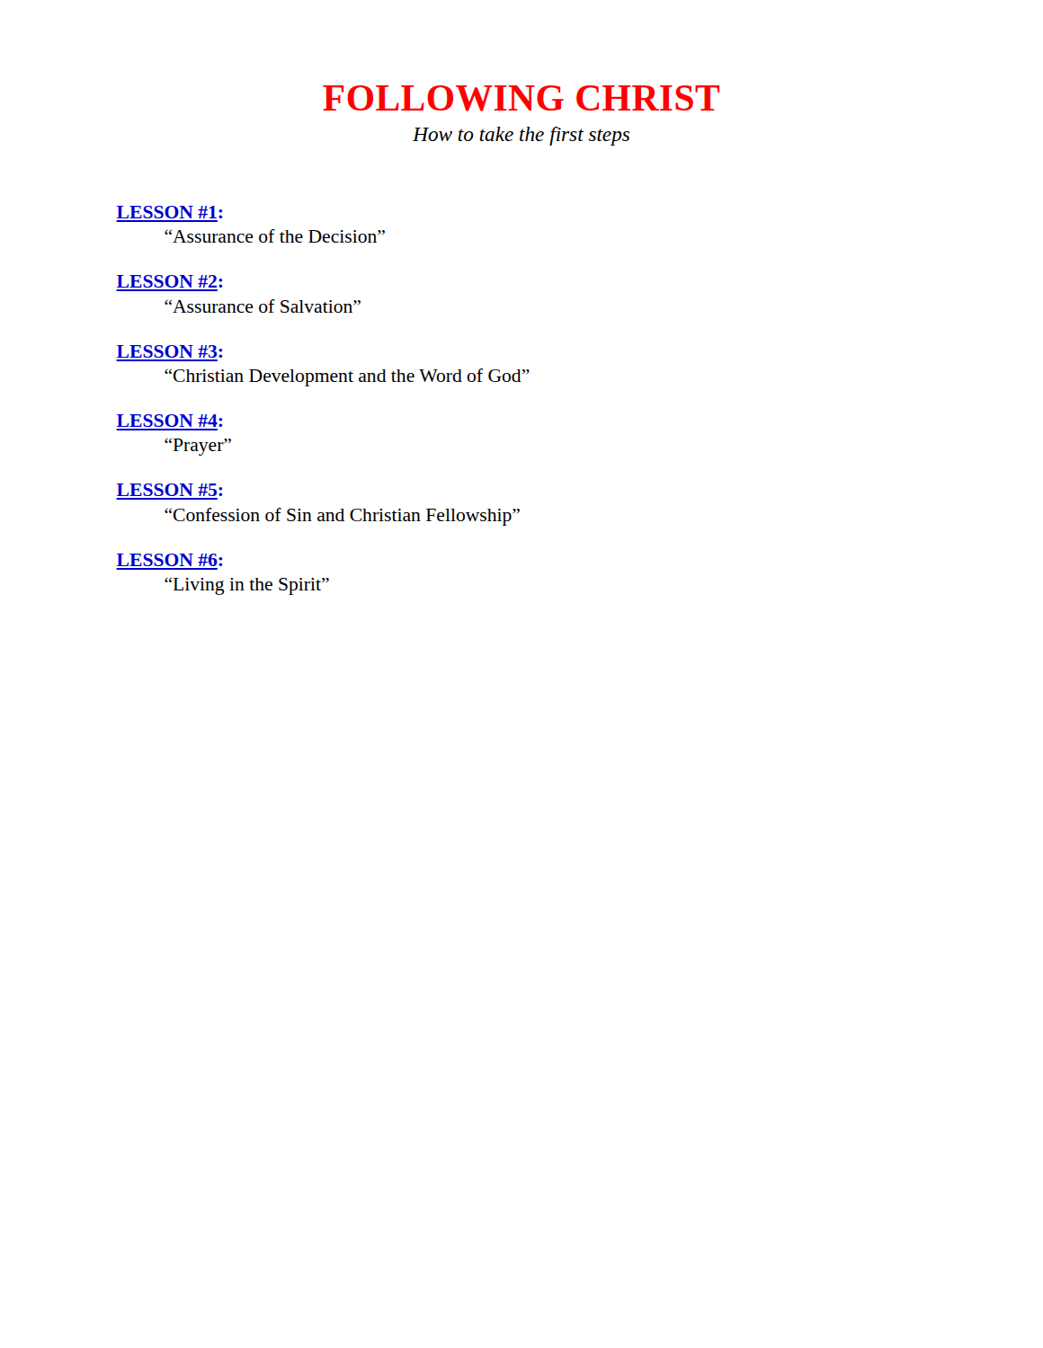FOLLOWING CHRIST
How to take the first steps
LESSON #1: “Assurance of the Decision”
LESSON #2: “Assurance of Salvation”
LESSON #3: “Christian Development and the Word of God”
LESSON #4: “Prayer”
LESSON #5: “Confession of Sin and Christian Fellowship”
LESSON #6: “Living in the Spirit”